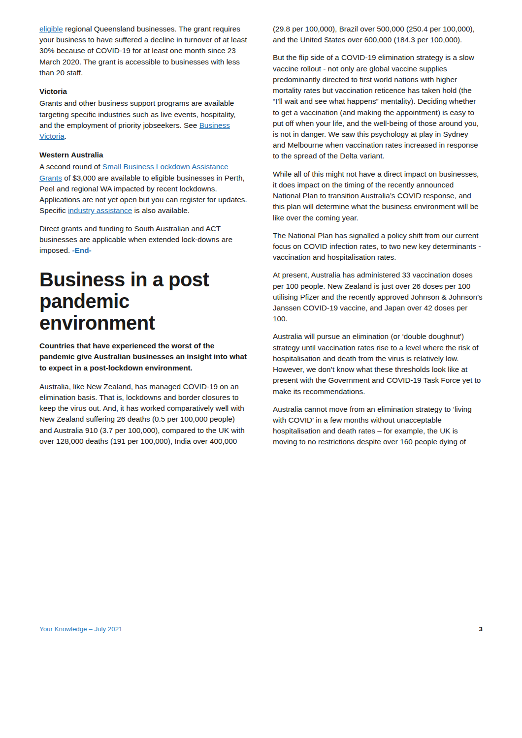eligible regional Queensland businesses. The grant requires your business to have suffered a decline in turnover of at least 30% because of COVID-19 for at least one month since 23 March 2020. The grant is accessible to businesses with less than 20 staff.
Victoria
Grants and other business support programs are available targeting specific industries such as live events, hospitality, and the employment of priority jobseekers. See Business Victoria.
Western Australia
A second round of Small Business Lockdown Assistance Grants of $3,000 are available to eligible businesses in Perth, Peel and regional WA impacted by recent lockdowns. Applications are not yet open but you can register for updates. Specific industry assistance is also available.
Direct grants and funding to South Australian and ACT businesses are applicable when extended lock-downs are imposed. -End-
Business in a post pandemic environment
Countries that have experienced the worst of the pandemic give Australian businesses an insight into what to expect in a post-lockdown environment.
Australia, like New Zealand, has managed COVID-19 on an elimination basis. That is, lockdowns and border closures to keep the virus out. And, it has worked comparatively well with New Zealand suffering 26 deaths (0.5 per 100,000 people) and Australia 910 (3.7 per 100,000), compared to the UK with over 128,000 deaths (191 per 100,000), India over 400,000 (29.8 per 100,000), Brazil over 500,000 (250.4 per 100,000), and the United States over 600,000 (184.3 per 100,000).
But the flip side of a COVID-19 elimination strategy is a slow vaccine rollout - not only are global vaccine supplies predominantly directed to first world nations with higher mortality rates but vaccination reticence has taken hold (the “I’ll wait and see what happens” mentality). Deciding whether to get a vaccination (and making the appointment) is easy to put off when your life, and the well-being of those around you, is not in danger. We saw this psychology at play in Sydney and Melbourne when vaccination rates increased in response to the spread of the Delta variant.
While all of this might not have a direct impact on businesses, it does impact on the timing of the recently announced National Plan to transition Australia’s COVID response, and this plan will determine what the business environment will be like over the coming year.
The National Plan has signalled a policy shift from our current focus on COVID infection rates, to two new key determinants - vaccination and hospitalisation rates.
At present, Australia has administered 33 vaccination doses per 100 people. New Zealand is just over 26 doses per 100 utilising Pfizer and the recently approved Johnson & Johnson’s Janssen COVID-19 vaccine, and Japan over 42 doses per 100.
Australia will pursue an elimination (or ‘double doughnut') strategy until vaccination rates rise to a level where the risk of hospitalisation and death from the virus is relatively low. However, we don’t know what these thresholds look like at present with the Government and COVID-19 Task Force yet to make its recommendations.
Australia cannot move from an elimination strategy to ‘living with COVID’ in a few months without unacceptable hospitalisation and death rates – for example, the UK is moving to no restrictions despite over 160 people dying of
Your Knowledge – July 2021 3